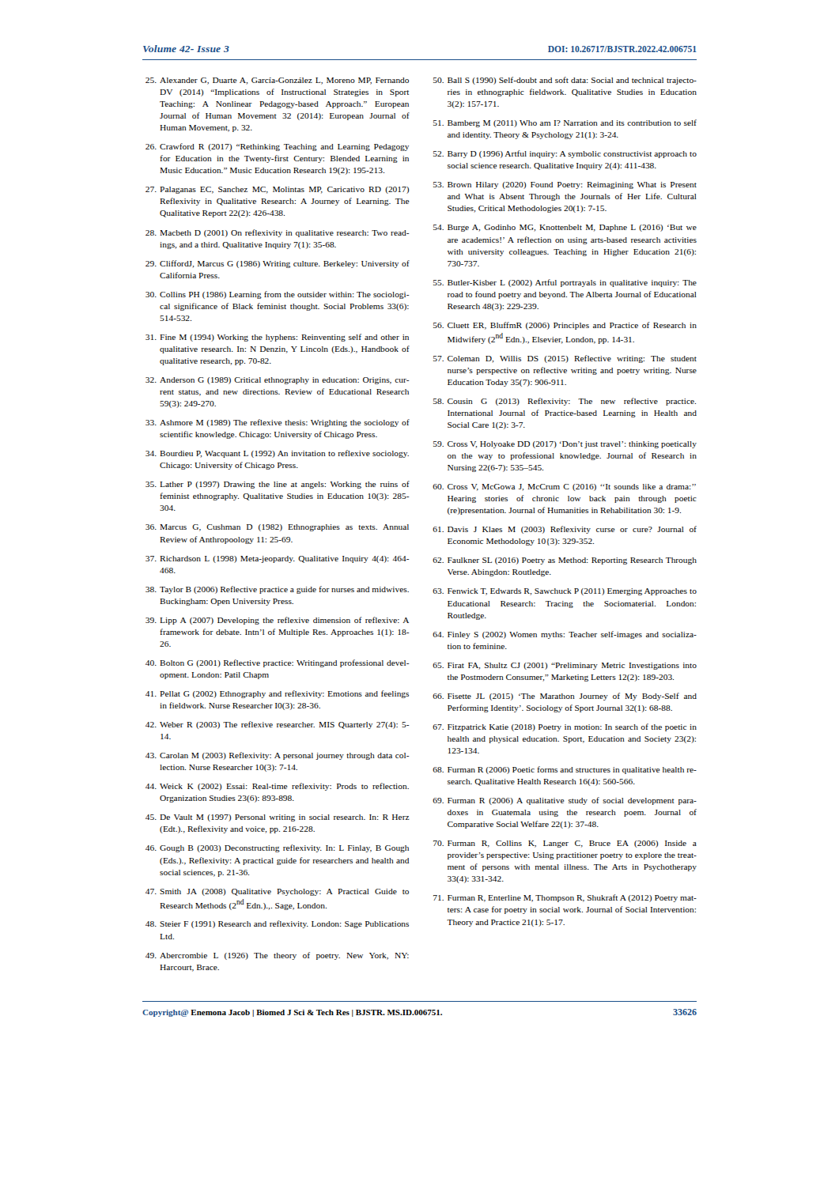Volume 42- Issue 3
DOI: 10.26717/BJSTR.2022.42.006751
25 Alexander G, Duarte A, García-González L, Moreno MP, Fernando DV (2014) “Implications of Instructional Strategies in Sport Teaching: A Nonlinear Pedagogy-based Approach.” European Journal of Human Movement 32 (2014): European Journal of Human Movement, p. 32.
26 Crawford R (2017) “Rethinking Teaching and Learning Pedagogy for Education in the Twenty-first Century: Blended Learning in Music Education.” Music Education Research 19(2): 195-213.
27 Palaganas EC, Sanchez MC, Molintas MP, Caricativo RD (2017) Reflexivity in Qualitative Research: A Journey of Learning. The Qualitative Report 22(2): 426-438.
28 Macbeth D (2001) On reflexivity in qualitative research: Two readings, and a third. Qualitative Inquiry 7(1): 35-68.
29 CliffordJ, Marcus G (1986) Writing culture. Berkeley: University of California Press.
30 Collins PH (1986) Learning from the outsider within: The sociological significance of Black feminist thought. Social Problems 33(6): 514-532.
31 Fine M (1994) Working the hyphens: Reinventing self and other in qualitative research. In: N Denzin, Y Lincoln (Eds.)., Handbook of qualitative research, pp. 70-82.
32 Anderson G (1989) Critical ethnography in education: Origins, current status, and new directions. Review of Educational Research 59(3): 249-270.
33 Ashmore M (1989) The reflexive thesis: Wrighting the sociology of scientific knowledge. Chicago: University of Chicago Press.
34 Bourdieu P, Wacquant L (1992) An invitation to reflexive sociology. Chicago: University of Chicago Press.
35 Lather P (1997) Drawing the line at angels: Working the ruins of feminist ethnography. Qualitative Studies in Education 10(3): 285-304.
36 Marcus G, Cushman D (1982) Ethnographies as texts. Annual Review of Anthropoology 11: 25-69.
37 Richardson L (1998) Meta-jeopardy. Qualitative Inquiry 4(4): 464-468.
38 Taylor B (2006) Reflective practice a guide for nurses and midwives. Buckingham: Open University Press.
39 Lipp A (2007) Developing the reflexive dimension of reflexive: A framework for debate. Intn’l of Multiple Res. Approaches 1(1): 18-26.
40 Bolton G (2001) Reflective practice: Writingand professional development. London: Patil Chapm
41 Pellat G (2002) Ethnography and reflexivity: Emotions and feelings in fieldwork. Nurse Researcher I0(3): 28-36.
42 Weber R (2003) The reflexive researcher. MIS Quarterly 27(4): 5-14.
43 Carolan M (2003) Reflexivity: A personal journey through data collection. Nurse Researcher 10(3): 7-14.
44 Weick K (2002) Essai: Real-time reflexivity: Prods to reflection. Organization Studies 23(6): 893-898.
45 De Vault M (1997) Personal writing in social research. In: R Herz (Edt.)., Reflexivity and voice, pp. 216-228.
46 Gough B (2003) Deconstructing reflexivity. In: L Finlay, B Gough (Eds.)., Reflexivity: A practical guide for researchers and health and social sciences, p. 21-36.
47 Smith JA (2008) Qualitative Psychology: A Practical Guide to Research Methods (2nd Edn.).,. Sage, London.
48 Steier F (1991) Research and reflexivity. London: Sage Publications Ltd.
49 Abercrombie L (1926) The theory of poetry. New York, NY: Harcourt, Brace.
50 Ball S (1990) Self-doubt and soft data: Social and technical trajectories in ethnographic fieldwork. Qualitative Studies in Education 3(2): 157-171.
51 Bamberg M (2011) Who am I? Narration and its contribution to self and identity. Theory & Psychology 21(1): 3-24.
52 Barry D (1996) Artful inquiry: A symbolic constructivist approach to social science research. Qualitative Inquiry 2(4): 411-438.
53 Brown Hilary (2020) Found Poetry: Reimagining What is Present and What is Absent Through the Journals of Her Life. Cultural Studies, Critical Methodologies 20(1): 7-15.
54 Burge A, Godinho MG, Knottenbelt M, Daphne L (2016) ‘But we are academics!’ A reflection on using arts-based research activities with university colleagues. Teaching in Higher Education 21(6): 730-737.
55 Butler-Kisber L (2002) Artful portrayals in qualitative inquiry: The road to found poetry and beyond. The Alberta Journal of Educational Research 48(3): 229-239.
56 Cluett ER, BluffmR (2006) Principles and Practice of Research in Midwifery (2nd Edn.)., Elsevier, London, pp. 14-31.
57 Coleman D, Willis DS (2015) Reflective writing: The student nurse’s perspective on reflective writing and poetry writing. Nurse Education Today 35(7): 906-911.
58 Cousin G (2013) Reflexivity: The new reflective practice. International Journal of Practice-based Learning in Health and Social Care 1(2): 3-7.
59 Cross V, Holyoake DD (2017) ‘Don’t just travel’: thinking poetically on the way to professional knowledge. Journal of Research in Nursing 22(6-7): 535–545.
60 Cross V, McGowa J, McCrum C (2016) ‘‘It sounds like a drama:’’ Hearing stories of chronic low back pain through poetic (re)presentation. Journal of Humanities in Rehabilitation 30: 1-9.
61 Davis J Klaes M (2003) Reflexivity curse or cure? Journal of Economic Methodology 10{3): 329-352.
62 Faulkner SL (2016) Poetry as Method: Reporting Research Through Verse. Abingdon: Routledge.
63 Fenwick T, Edwards R, Sawchuck P (2011) Emerging Approaches to Educational Research: Tracing the Sociomaterial. London: Routledge.
64 Finley S (2002) Women myths: Teacher self-images and socialization to feminine.
65 Firat FA, Shultz CJ (2001) “Preliminary Metric Investigations into the Postmodern Consumer,” Marketing Letters 12(2): 189-203.
66 Fisette JL (2015) ‘The Marathon Journey of My Body-Self and Performing Identity’. Sociology of Sport Journal 32(1): 68-88.
67 Fitzpatrick Katie (2018) Poetry in motion: In search of the poetic in health and physical education. Sport, Education and Society 23(2): 123-134.
68 Furman R (2006) Poetic forms and structures in qualitative health research. Qualitative Health Research 16(4): 560-566.
69 Furman R (2006) A qualitative study of social development paradoxes in Guatemala using the research poem. Journal of Comparative Social Welfare 22(1): 37-48.
70 Furman R, Collins K, Langer C, Bruce EA (2006) Inside a provider’s perspective: Using practitioner poetry to explore the treatment of persons with mental illness. The Arts in Psychotherapy 33(4): 331-342.
71 Furman R, Enterline M, Thompson R, Shukraft A (2012) Poetry matters: A case for poetry in social work. Journal of Social Intervention: Theory and Practice 21(1): 5-17.
Copyright@ Enemona Jacob | Biomed J Sci & Tech Res | BJSTR. MS.ID.006751.
33626